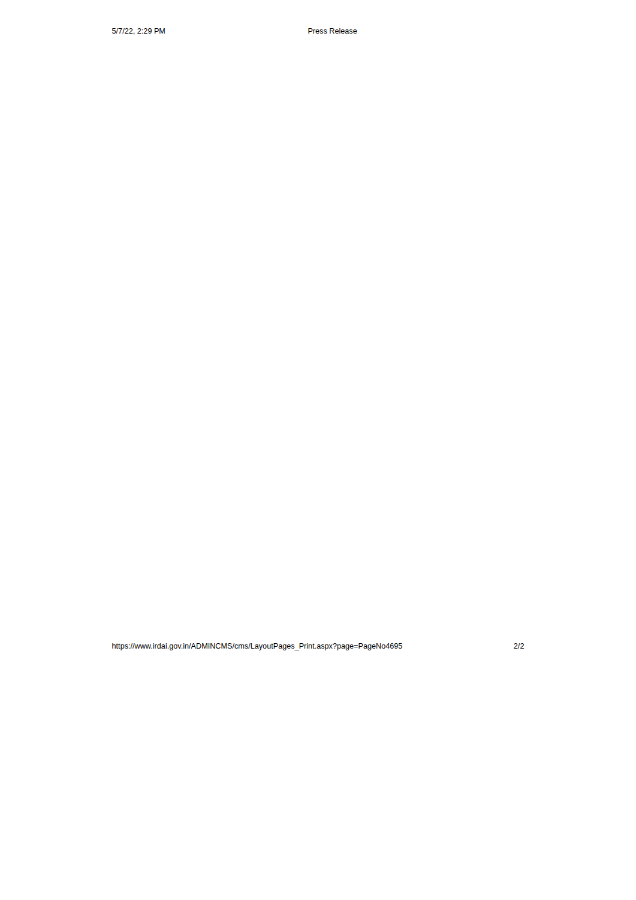5/7/22, 2:29 PM Press Release
https://www.irdai.gov.in/ADMINCMS/cms/LayoutPages_Print.aspx?page=PageNo4695 2/2